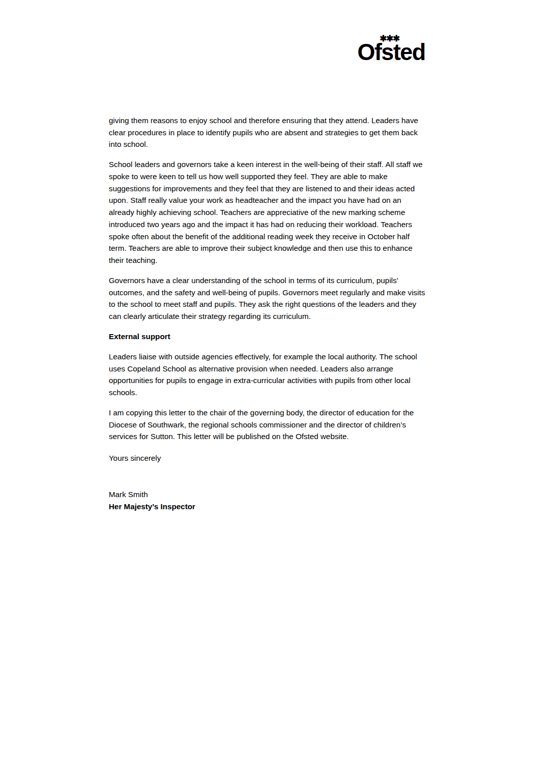✱✱✱
Ofsted
giving them reasons to enjoy school and therefore ensuring that they attend. Leaders have clear procedures in place to identify pupils who are absent and strategies to get them back into school.
School leaders and governors take a keen interest in the well-being of their staff. All staff we spoke to were keen to tell us how well supported they feel. They are able to make suggestions for improvements and they feel that they are listened to and their ideas acted upon. Staff really value your work as headteacher and the impact you have had on an already highly achieving school. Teachers are appreciative of the new marking scheme introduced two years ago and the impact it has had on reducing their workload. Teachers spoke often about the benefit of the additional reading week they receive in October half term. Teachers are able to improve their subject knowledge and then use this to enhance their teaching.
Governors have a clear understanding of the school in terms of its curriculum, pupils’ outcomes, and the safety and well-being of pupils. Governors meet regularly and make visits to the school to meet staff and pupils. They ask the right questions of the leaders and they can clearly articulate their strategy regarding its curriculum.
External support
Leaders liaise with outside agencies effectively, for example the local authority. The school uses Copeland School as alternative provision when needed. Leaders also arrange opportunities for pupils to engage in extra-curricular activities with pupils from other local schools.
I am copying this letter to the chair of the governing body, the director of education for the Diocese of Southwark, the regional schools commissioner and the director of children’s services for Sutton. This letter will be published on the Ofsted website.
Yours sincerely
Mark Smith
Her Majesty’s Inspector